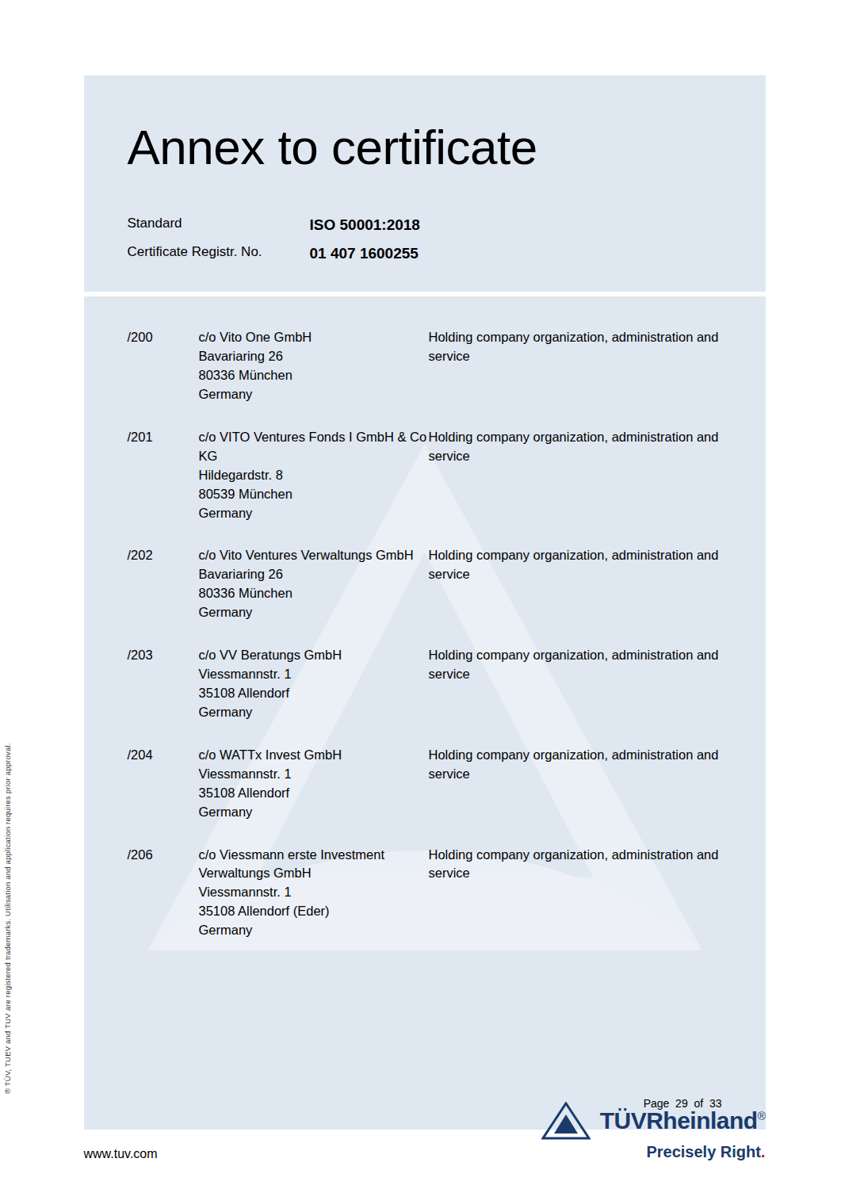® TÜV, TUEV and TUV are registered trademarks. Utilisation and application requires prior approval.
Annex to certificate
Standard
ISO 50001:2018
Certificate Registr. No.
01 407 1600255
| /200 | c/o Vito One GmbH Bavariaring 26 80336 München Germany | Holding company organization, administration and service |
| /201 | c/o VITO Ventures Fonds I GmbH & Co KG Hildegardstr. 8 80539 München Germany | Holding company organization, administration and service |
| /202 | c/o Vito Ventures Verwaltungs GmbH Bavariaring 26 80336 München Germany | Holding company organization, administration and service |
| /203 | c/o VV Beratungs GmbH Viessmannstr. 1 35108 Allendorf Germany | Holding company organization, administration and service |
| /204 | c/o WATTx Invest GmbH Viessmannstr. 1 35108 Allendorf Germany | Holding company organization, administration and service |
| /206 | c/o Viessmann erste Investment Verwaltungs GmbH Viessmannstr. 1 35108 Allendorf (Eder) Germany | Holding company organization, administration and service |
Page 29 of 33
www.tuv.com
TÜVRheinland®
Precisely Right.